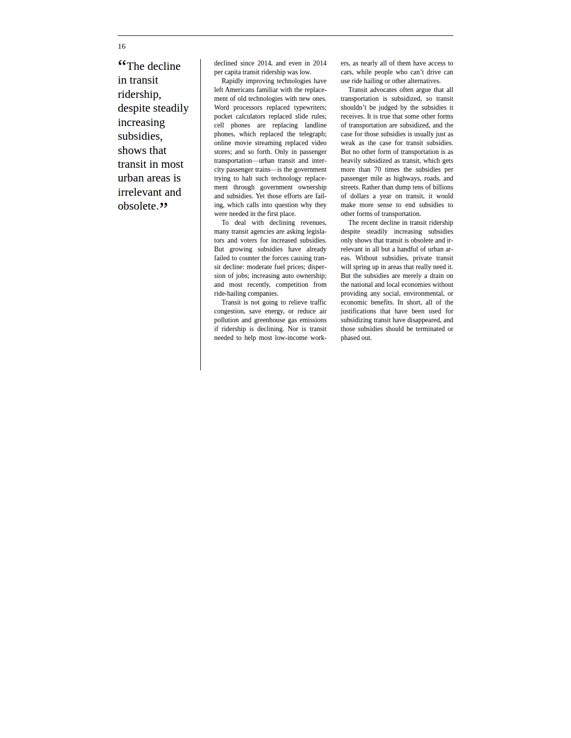16
“The decline in transit ridership, despite steadily increasing subsidies, shows that transit in most urban areas is irrelevant and obsolete.”
declined since 2014, and even in 2014 per capita transit ridership was low.
Rapidly improving technologies have left Americans familiar with the replacement of old technologies with new ones. Word processors replaced typewriters; pocket calculators replaced slide rules; cell phones are replacing landline phones, which replaced the telegraph; online movie streaming replaced video stores; and so forth. Only in passenger transportation—urban transit and intercity passenger trains—is the government trying to halt such technology replacement through government ownership and subsidies. Yet those efforts are failing, which calls into question why they were needed in the first place.
To deal with declining revenues, many transit agencies are asking legislators and voters for increased subsidies. But growing subsidies have already failed to counter the forces causing transit decline: moderate fuel prices; dispersion of jobs; increasing auto ownership; and most recently, competition from ride-hailing companies.
Transit is not going to relieve traffic congestion, save energy, or reduce air pollution and greenhouse gas emissions if ridership is declining. Nor is transit needed to help most low-income workers, as nearly all of them have access to cars, while people who can’t drive can use ride hailing or other alternatives.
Transit advocates often argue that all transportation is subsidized, so transit shouldn’t be judged by the subsidies it receives. It is true that some other forms of transportation are subsidized, and the case for those subsidies is usually just as weak as the case for transit subsidies. But no other form of transportation is as heavily subsidized as transit, which gets more than 70 times the subsidies per passenger mile as highways, roads, and streets. Rather than dump tens of billions of dollars a year on transit, it would make more sense to end subsidies to other forms of transportation.
The recent decline in transit ridership despite steadily increasing subsidies only shows that transit is obsolete and irrelevant in all but a handful of urban areas. Without subsidies, private transit will spring up in areas that really need it. But the subsidies are merely a drain on the national and local economies without providing any social, environmental, or economic benefits. In short, all of the justifications that have been used for subsidizing transit have disappeared, and those subsidies should be terminated or phased out.